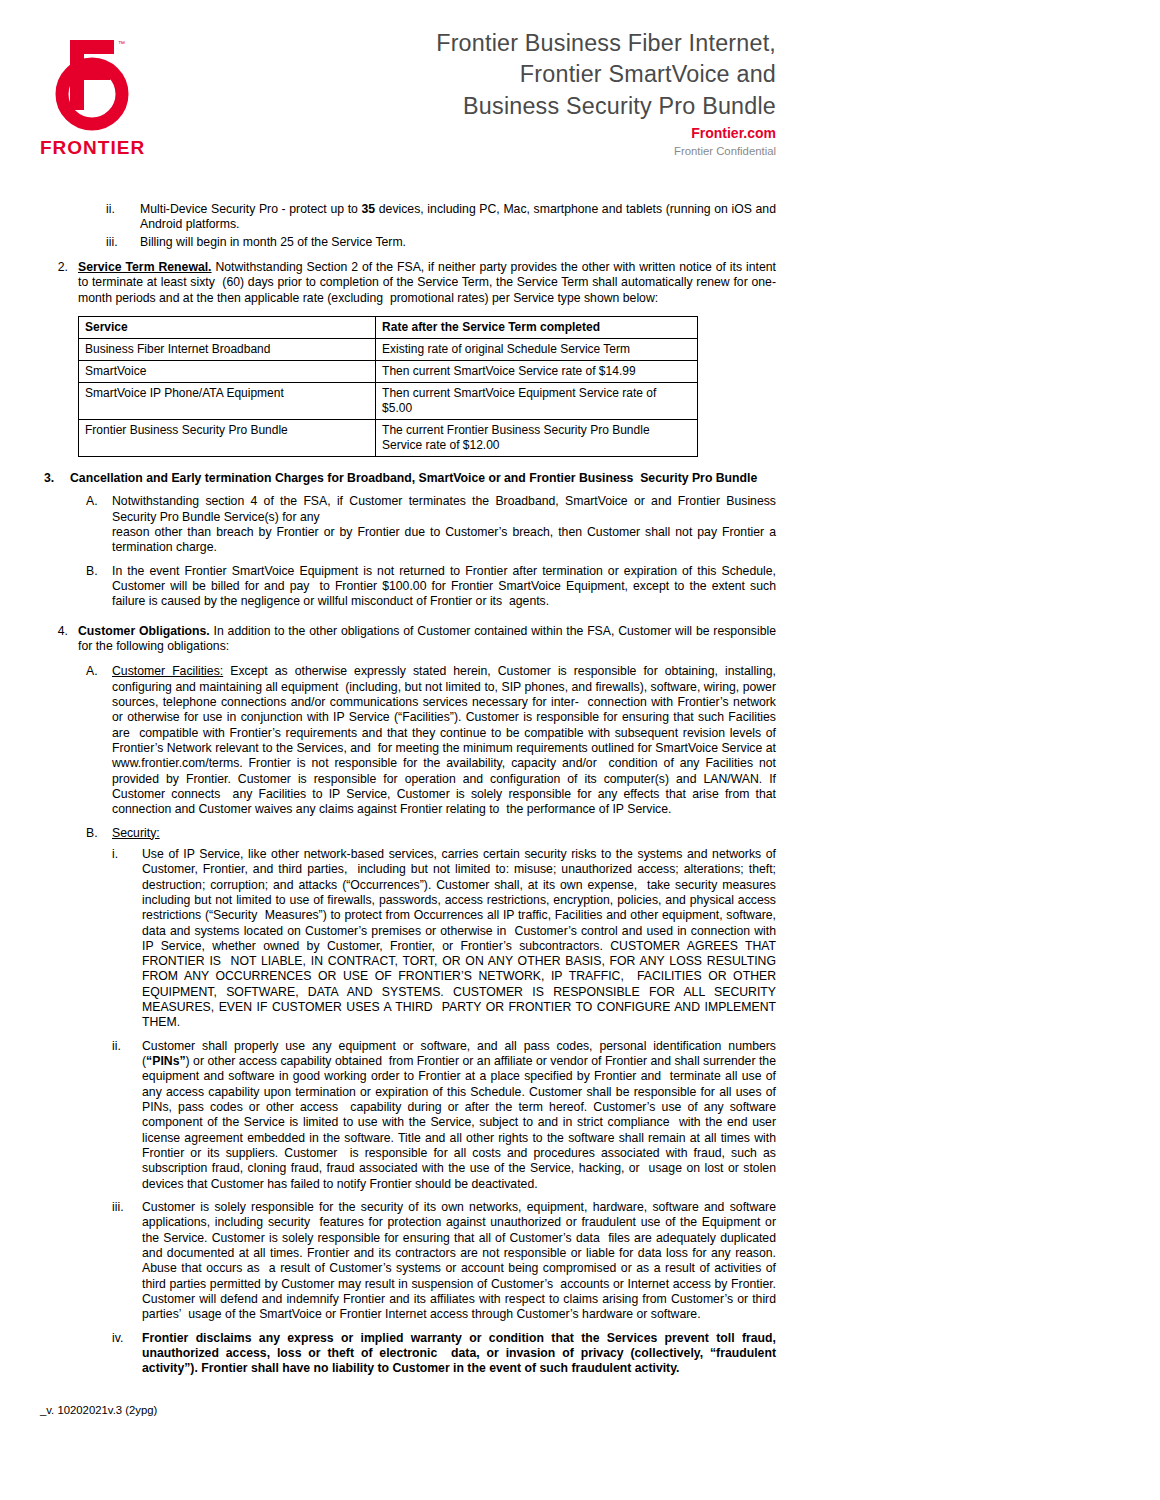FRONTIER ™
Frontier Business Fiber Internet,
Frontier SmartVoice and
Business Security Pro Bundle
Frontier.com
Frontier Confidential
ii.
Multi-Device Security Pro - protect up to 35 devices, including PC, Mac, smartphone and tablets (running on iOS and Android platforms.
iii.
Billing will begin in month 25 of the Service Term.
2.
Service Term Renewal. Notwithstanding Section 2 of the FSA, if neither party provides the other with written notice of its intent to terminate at least sixty (60) days prior to completion of the Service Term, the Service Term shall automatically renew for one-month periods and at the then applicable rate (excluding promotional rates) per Service type shown below:
| Service | Rate after the Service Term completed |
| --- | --- |
| Business Fiber Internet Broadband | Existing rate of original Schedule Service Term |
| SmartVoice | Then current SmartVoice Service rate of $14.99 |
| SmartVoice IP Phone/ATA Equipment | Then current SmartVoice Equipment Service rate of $5.00 |
| Frontier Business Security Pro Bundle | The current Frontier Business Security Pro Bundle Service rate of $12.00 |
3.
Cancellation and Early termination Charges for Broadband, SmartVoice or and Frontier Business Security Pro Bundle
A.
Notwithstanding section 4 of the FSA, if Customer terminates the Broadband, SmartVoice or and Frontier Business Security Pro Bundle Service(s) for any
reason other than breach by Frontier or by Frontier due to Customer’s breach, then Customer shall not pay Frontier a termination charge.
B.
In the event Frontier SmartVoice Equipment is not returned to Frontier after termination or expiration of this Schedule, Customer will be billed for and pay to Frontier $100.00 for Frontier SmartVoice Equipment, except to the extent such failure is caused by the negligence or willful misconduct of Frontier or its agents.
4.
Customer Obligations. In addition to the other obligations of Customer contained within the FSA, Customer will be responsible for the following obligations:
A.
Customer Facilities: Except as otherwise expressly stated herein, Customer is responsible for obtaining, installing, configuring and maintaining all equipment (including, but not limited to, SIP phones, and firewalls), software, wiring, power sources, telephone connections and/or communications services necessary for inter- connection with Frontier’s network or otherwise for use in conjunction with IP Service (“Facilities”). Customer is responsible for ensuring that such Facilities are compatible with Frontier’s requirements and that they continue to be compatible with subsequent revision levels of Frontier’s Network relevant to the Services, and for meeting the minimum requirements outlined for SmartVoice Service at www.frontier.com/terms. Frontier is not responsible for the availability, capacity and/or condition of any Facilities not provided by Frontier. Customer is responsible for operation and configuration of its computer(s) and LAN/WAN. If Customer connects any Facilities to IP Service, Customer is solely responsible for any effects that arise from that connection and Customer waives any claims against Frontier relating to the performance of IP Service.
B.
Security:
i.
Use of IP Service, like other network-based services, carries certain security risks to the systems and networks of Customer, Frontier, and third parties, including but not limited to: misuse; unauthorized access; alterations; theft; destruction; corruption; and attacks (“Occurrences”). Customer shall, at its own expense, take security measures including but not limited to use of firewalls, passwords, access restrictions, encryption, policies, and physical access restrictions (“Security Measures”) to protect from Occurrences all IP traffic, Facilities and other equipment, software, data and systems located on Customer’s premises or otherwise in Customer’s control and used in connection with IP Service, whether owned by Customer, Frontier, or Frontier’s subcontractors. CUSTOMER AGREES THAT FRONTIER IS NOT LIABLE, IN CONTRACT, TORT, OR ON ANY OTHER BASIS, FOR ANY LOSS RESULTING FROM ANY OCCURRENCES OR USE OF FRONTIER’S NETWORK, IP TRAFFIC, FACILITIES OR OTHER EQUIPMENT, SOFTWARE, DATA AND SYSTEMS. CUSTOMER IS RESPONSIBLE FOR ALL SECURITY MEASURES, EVEN IF CUSTOMER USES A THIRD PARTY OR FRONTIER TO CONFIGURE AND IMPLEMENT THEM.
ii.
Customer shall properly use any equipment or software, and all pass codes, personal identification numbers (“PINs”) or other access capability obtained from Frontier or an affiliate or vendor of Frontier and shall surrender the equipment and software in good working order to Frontier at a place specified by Frontier and terminate all use of any access capability upon termination or expiration of this Schedule. Customer shall be responsible for all uses of PINs, pass codes or other access capability during or after the term hereof. Customer’s use of any software component of the Service is limited to use with the Service, subject to and in strict compliance with the end user license agreement embedded in the software. Title and all other rights to the software shall remain at all times with Frontier or its suppliers. Customer is responsible for all costs and procedures associated with fraud, such as subscription fraud, cloning fraud, fraud associated with the use of the Service, hacking, or usage on lost or stolen devices that Customer has failed to notify Frontier should be deactivated.
iii.
Customer is solely responsible for the security of its own networks, equipment, hardware, software and software applications, including security features for protection against unauthorized or fraudulent use of the Equipment or the Service. Customer is solely responsible for ensuring that all of Customer’s data files are adequately duplicated and documented at all times. Frontier and its contractors are not responsible or liable for data loss for any reason. Abuse that occurs as a result of Customer’s systems or account being compromised or as a result of activities of third parties permitted by Customer may result in suspension of Customer’s accounts or Internet access by Frontier. Customer will defend and indemnify Frontier and its affiliates with respect to claims arising from Customer’s or third parties’ usage of the SmartVoice or Frontier Internet access through Customer’s hardware or software.
iv.
Frontier disclaims any express or implied warranty or condition that the Services prevent toll fraud, unauthorized access, loss or theft of electronic data, or invasion of privacy (collectively, “fraudulent activity”). Frontier shall have no liability to Customer in the event of such fraudulent activity.
_v. 10202021v.3 (2ypg)